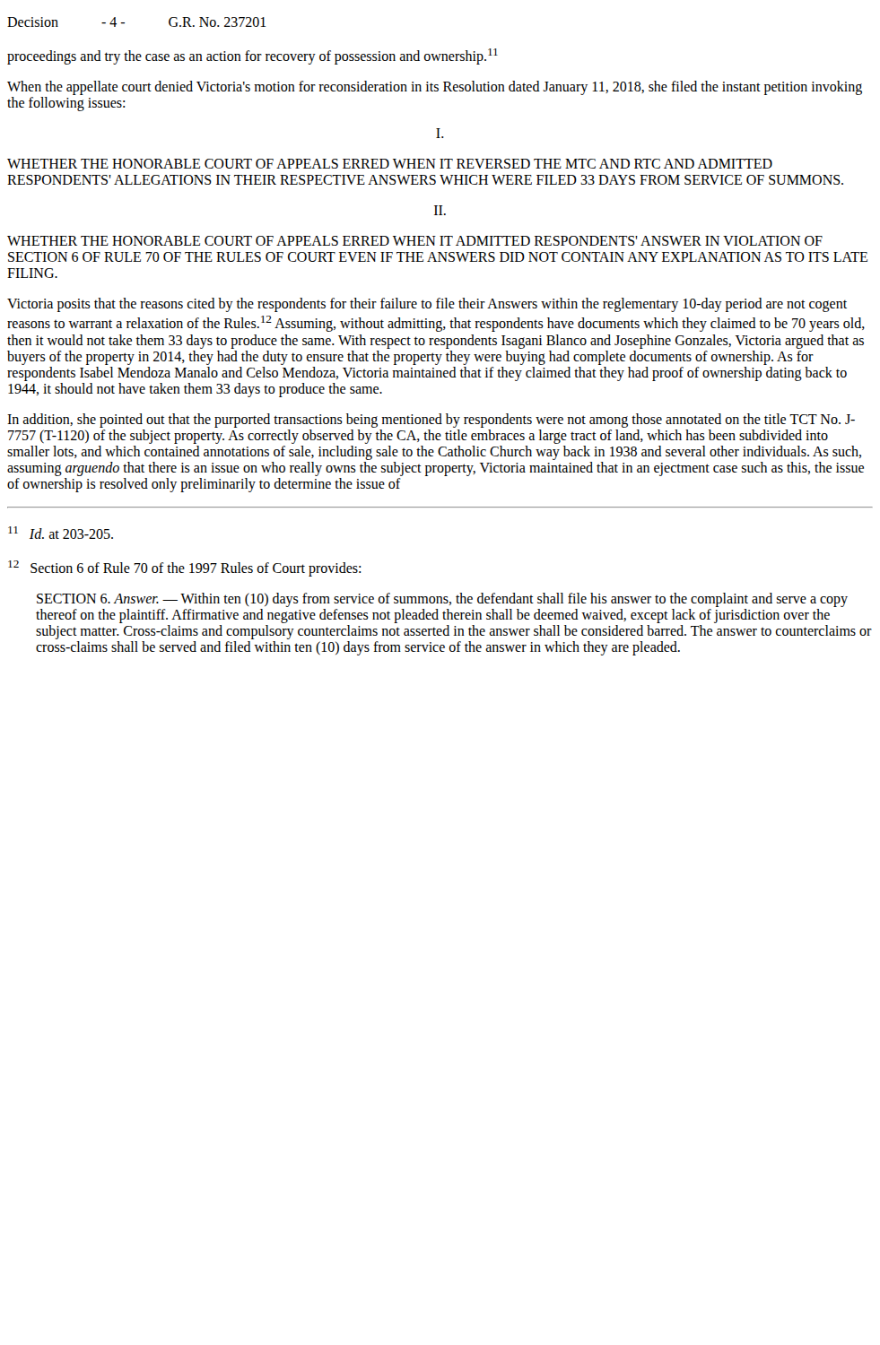Decision - 4 - G.R. No. 237201
proceedings and try the case as an action for recovery of possession and ownership.11
When the appellate court denied Victoria's motion for reconsideration in its Resolution dated January 11, 2018, she filed the instant petition invoking the following issues:
I.
WHETHER THE HONORABLE COURT OF APPEALS ERRED WHEN IT REVERSED THE MTC AND RTC AND ADMITTED RESPONDENTS' ALLEGATIONS IN THEIR RESPECTIVE ANSWERS WHICH WERE FILED 33 DAYS FROM SERVICE OF SUMMONS.
II.
WHETHER THE HONORABLE COURT OF APPEALS ERRED WHEN IT ADMITTED RESPONDENTS' ANSWER IN VIOLATION OF SECTION 6 OF RULE 70 OF THE RULES OF COURT EVEN IF THE ANSWERS DID NOT CONTAIN ANY EXPLANATION AS TO ITS LATE FILING.
Victoria posits that the reasons cited by the respondents for their failure to file their Answers within the reglementary 10-day period are not cogent reasons to warrant a relaxation of the Rules.12 Assuming, without admitting, that respondents have documents which they claimed to be 70 years old, then it would not take them 33 days to produce the same. With respect to respondents Isagani Blanco and Josephine Gonzales, Victoria argued that as buyers of the property in 2014, they had the duty to ensure that the property they were buying had complete documents of ownership. As for respondents Isabel Mendoza Manalo and Celso Mendoza, Victoria maintained that if they claimed that they had proof of ownership dating back to 1944, it should not have taken them 33 days to produce the same.
In addition, she pointed out that the purported transactions being mentioned by respondents were not among those annotated on the title TCT No. J-7757 (T-1120) of the subject property. As correctly observed by the CA, the title embraces a large tract of land, which has been subdivided into smaller lots, and which contained annotations of sale, including sale to the Catholic Church way back in 1938 and several other individuals. As such, assuming arguendo that there is an issue on who really owns the subject property, Victoria maintained that in an ejectment case such as this, the issue of ownership is resolved only preliminarily to determine the issue of
11 Id. at 203-205.
12 Section 6 of Rule 70 of the 1997 Rules of Court provides:
SECTION 6. Answer. — Within ten (10) days from service of summons, the defendant shall file his answer to the complaint and serve a copy thereof on the plaintiff. Affirmative and negative defenses not pleaded therein shall be deemed waived, except lack of jurisdiction over the subject matter. Cross-claims and compulsory counterclaims not asserted in the answer shall be considered barred. The answer to counterclaims or cross-claims shall be served and filed within ten (10) days from service of the answer in which they are pleaded.